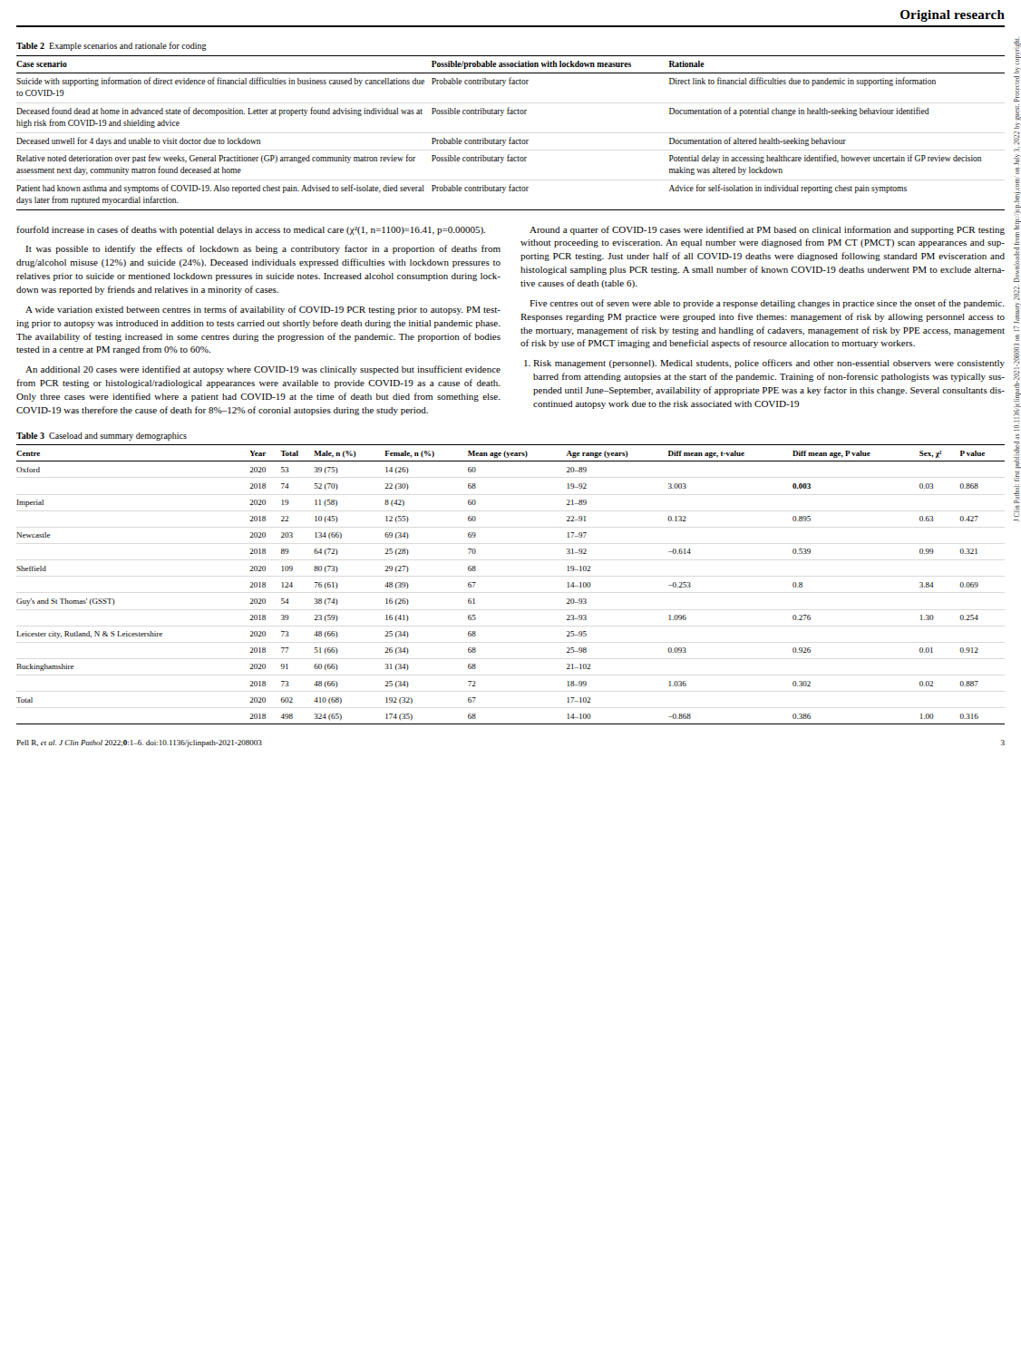Original research
J Clin Pathol: first published as 10.1136/jclinpath-2021-208003 on 17 January 2022. Downloaded from http://jcp.bmj.com/ on July 3, 2022 by guest. Protected by copyright.
Table 2 Example scenarios and rationale for coding
| Case scenario | Possible/probable association with lockdown measures | Rationale |
| --- | --- | --- |
| Suicide with supporting information of direct evidence of financial difficulties in business caused by cancellations due to COVID-19 | Probable contributary factor | Direct link to financial difficulties due to pandemic in supporting information |
| Deceased found dead at home in advanced state of decomposition. Letter at property found advising individual was at high risk from COVID-19 and shielding advice | Possible contributary factor | Documentation of a potential change in health-seeking behaviour identified |
| Deceased unwell for 4 days and unable to visit doctor due to lockdown | Probable contributary factor | Documentation of altered health-seeking behaviour |
| Relative noted deterioration over past few weeks, General Practitioner (GP) arranged community matron review for assessment next day, community matron found deceased at home | Possible contributary factor | Potential delay in accessing healthcare identified, however uncertain if GP review decision making was altered by lockdown |
| Patient had known asthma and symptoms of COVID-19. Also reported chest pain. Advised to self-isolate, died several days later from ruptured myocardial infarction. | Probable contributary factor | Advice for self-isolation in individual reporting chest pain symptoms |
fourfold increase in cases of deaths with potential delays in access to medical care (χ²(1, n=1100)=16.41, p=0.00005).
It was possible to identify the effects of lockdown as being a contributory factor in a proportion of deaths from drug/alcohol misuse (12%) and suicide (24%). Deceased individuals expressed difficulties with lockdown pressures to relatives prior to suicide or mentioned lockdown pressures in suicide notes. Increased alcohol consumption during lockdown was reported by friends and relatives in a minority of cases.
A wide variation existed between centres in terms of availability of COVID-19 PCR testing prior to autopsy. PM testing prior to autopsy was introduced in addition to tests carried out shortly before death during the initial pandemic phase. The availability of testing increased in some centres during the progression of the pandemic. The proportion of bodies tested in a centre at PM ranged from 0% to 60%.
An additional 20 cases were identified at autopsy where COVID-19 was clinically suspected but insufficient evidence from PCR testing or histological/radiological appearances were available to provide COVID-19 as a cause of death. Only three cases were identified where a patient had COVID-19 at the time of death but died from something else. COVID-19 was therefore the cause of death for 8%–12% of coronial autopsies during the study period.
Around a quarter of COVID-19 cases were identified at PM based on clinical information and supporting PCR testing without proceeding to evisceration. An equal number were diagnosed from PM CT (PMCT) scan appearances and supporting PCR testing. Just under half of all COVID-19 deaths were diagnosed following standard PM evisceration and histological sampling plus PCR testing. A small number of known COVID-19 deaths underwent PM to exclude alternative causes of death (table 6).
Five centres out of seven were able to provide a response detailing changes in practice since the onset of the pandemic. Responses regarding PM practice were grouped into five themes: management of risk by allowing personnel access to the mortuary, management of risk by testing and handling of cadavers, management of risk by PPE access, management of risk by use of PMCT imaging and beneficial aspects of resource allocation to mortuary workers.
Risk management (personnel). Medical students, police officers and other non-essential observers were consistently barred from attending autopsies at the start of the pandemic. Training of non-forensic pathologists was typically suspended until June–September, availability of appropriate PPE was a key factor in this change. Several consultants discontinued autopsy work due to the risk associated with COVID-19
Table 3 Caseload and summary demographics
| Centre | Year | Total | Male, n (%) | Female, n (%) | Mean age (years) | Age range (years) | Diff mean age, t-value | Diff mean age, P value | Sex, χ² | P value |
| --- | --- | --- | --- | --- | --- | --- | --- | --- | --- | --- |
| Oxford | 2020 | 53 | 39 (75) | 14 (26) | 60 | 20–89 | | | | |
| | 2018 | 74 | 52 (70) | 22 (30) | 68 | 19–92 | 3.003 | 0.003 | 0.03 | 0.868 |
| Imperial | 2020 | 19 | 11 (58) | 8 (42) | 60 | 21–89 | | | | |
| | 2018 | 22 | 10 (45) | 12 (55) | 60 | 22–91 | 0.132 | 0.895 | 0.63 | 0.427 |
| Newcastle | 2020 | 203 | 134 (66) | 69 (34) | 69 | 17–97 | | | | |
| | 2018 | 89 | 64 (72) | 25 (28) | 70 | 31–92 | −0.614 | 0.539 | 0.99 | 0.321 |
| Sheffield | 2020 | 109 | 80 (73) | 29 (27) | 68 | 19–102 | | | | |
| | 2018 | 124 | 76 (61) | 48 (39) | 67 | 14–100 | −0.253 | 0.8 | 3.84 | 0.069 |
| Guy's and St Thomas' (GSST) | 2020 | 54 | 38 (74) | 16 (26) | 61 | 20–93 | | | | |
| | 2018 | 39 | 23 (59) | 16 (41) | 65 | 23–93 | 1.096 | 0.276 | 1.30 | 0.254 |
| Leicester city, Rutland, N & S Leicestershire | 2020 | 73 | 48 (66) | 25 (34) | 68 | 25–95 | | | | |
| | 2018 | 77 | 51 (66) | 26 (34) | 68 | 25–98 | 0.093 | 0.926 | 0.01 | 0.912 |
| Buckinghamshire | 2020 | 91 | 60 (66) | 31 (34) | 68 | 21–102 | | | | |
| | 2018 | 73 | 48 (66) | 25 (34) | 72 | 18–99 | 1.036 | 0.302 | 0.02 | 0.887 |
| Total | 2020 | 602 | 410 (68) | 192 (32) | 67 | 17–102 | | | | |
| | 2018 | 498 | 324 (65) | 174 (35) | 68 | 14–100 | −0.868 | 0.386 | 1.00 | 0.316 |
Pell R, et al. J Clin Pathol 2022;0:1–6. doi:10.1136/jclinpath-2021-208003 3